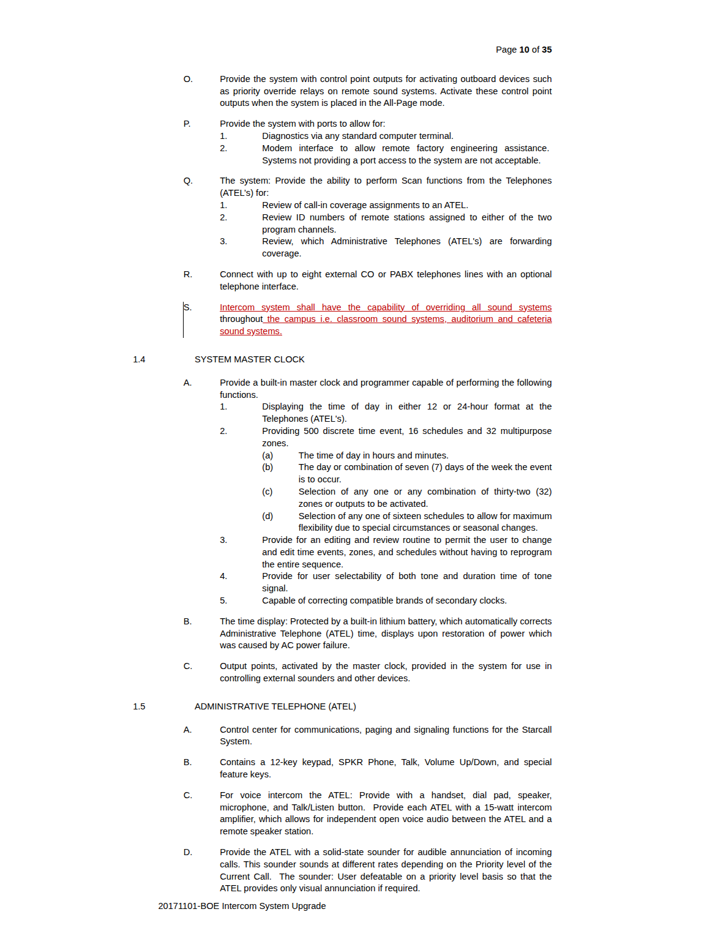Page 10 of 35
O.
Provide the system with control point outputs for activating outboard devices such as priority override relays on remote sound systems. Activate these control point outputs when the system is placed in the All-Page mode.
P.
Provide the system with ports to allow for:
1.
Diagnostics via any standard computer terminal.
2.
Modem interface to allow remote factory engineering assistance. Systems not providing a port access to the system are not acceptable.
Q.
The system: Provide the ability to perform Scan functions from the Telephones (ATEL’s) for:
1.
Review of call-in coverage assignments to an ATEL.
2.
Review ID numbers of remote stations assigned to either of the two program channels.
3.
Review, which Administrative Telephones (ATEL's) are forwarding coverage.
R.
Connect with up to eight external CO or PABX telephones lines with an optional telephone interface.
S.
Intercom system shall have the capability of overriding all sound systems throughout the campus i.e. classroom sound systems, auditorium and cafeteria sound systems.
1.4
SYSTEM MASTER CLOCK
A.
Provide a built-in master clock and programmer capable of performing the following functions.
1.
Displaying the time of day in either 12 or 24-hour format at the Telephones (ATEL's).
2.
Providing 500 discrete time event, 16 schedules and 32 multipurpose zones.
(a)
The time of day in hours and minutes.
(b)
The day or combination of seven (7) days of the week the event is to occur.
(c)
Selection of any one or any combination of thirty-two (32) zones or outputs to be activated.
(d)
Selection of any one of sixteen schedules to allow for maximum flexibility due to special circumstances or seasonal changes.
3.
Provide for an editing and review routine to permit the user to change and edit time events, zones, and schedules without having to reprogram the entire sequence.
4.
Provide for user selectability of both tone and duration time of tone signal.
5.
Capable of correcting compatible brands of secondary clocks.
B.
The time display: Protected by a built-in lithium battery, which automatically corrects Administrative Telephone (ATEL) time, displays upon restoration of power which was caused by AC power failure.
C.
Output points, activated by the master clock, provided in the system for use in controlling external sounders and other devices.
1.5
ADMINISTRATIVE TELEPHONE (ATEL)
A.
Control center for communications, paging and signaling functions for the Starcall System.
B.
Contains a 12-key keypad, SPKR Phone, Talk, Volume Up/Down, and special feature keys.
C.
For voice intercom the ATEL: Provide with a handset, dial pad, speaker, microphone, and Talk/Listen button. Provide each ATEL with a 15-watt intercom amplifier, which allows for independent open voice audio between the ATEL and a remote speaker station.
D.
Provide the ATEL with a solid-state sounder for audible annunciation of incoming calls. This sounder sounds at different rates depending on the Priority level of the Current Call. The sounder: User defeatable on a priority level basis so that the ATEL provides only visual annunciation if required.
20171101-BOE Intercom System Upgrade